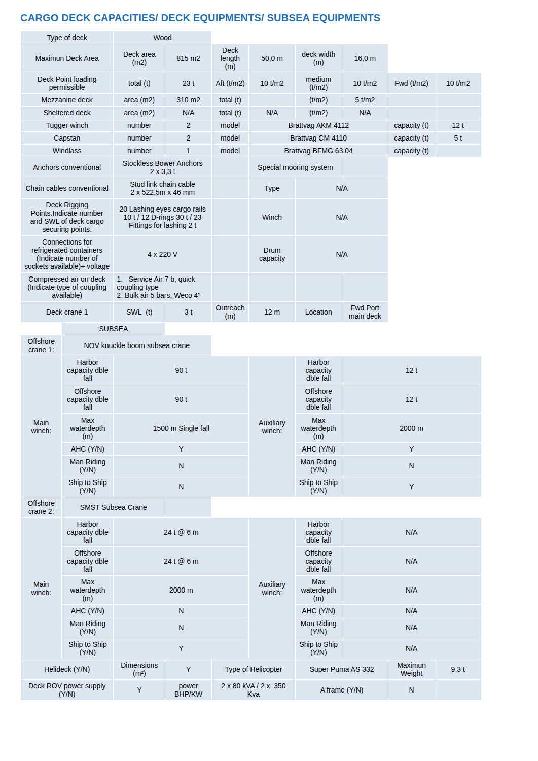CARGO DECK CAPACITIES/ DECK EQUIPMENTS/ SUBSEA EQUIPMENTS
| Type of deck | Wood | | | | | | | |
| Maximun Deck Area | Deck area (m2) | 815 m2 | Deck length (m) | 50,0 m | deck width (m) | 16,0 m | | | |
| Deck Point loading permissible | total (t) | 23 t | Aft (t/m2) | 10 t/m2 | medium (t/m2) | 10 t/m2 | Fwd (t/m2) | 10 t/m2 | |
| Mezzanine deck | area (m2) | 310 m2 | total (t) | | (t/m2) | 5 t/m2 | | | |
| Sheltered deck | area (m2) | N/A | total (t) | N/A | (t/m2) | N/A | | | |
| Tugger winch | number | 2 | model | Brattvag AKM 4112 | capacity (t) | 12 t | |
| Capstan | number | 2 | model | Brattvag CM 4110 | capacity (t) | 5 t | |
| Windlass | number | 1 | model | Brattvag BFMG 63.04 | capacity (t) | | |
| Anchors conventional | Stockless Bower Anchors 2 x 3,3 t | | Special mooring system | | | | |
| Chain cables conventional | Stud link chain cable 2 x 522,5m x 46 mm | | Type | N/A | | | |
| Deck Rigging Points.Indicate number and SWL of deck cargo securing points. | 20 Lashing eyes cargo rails 10 t / 12 D-rings 30 t / 23 Fittings for lashing 2 t | | Winch | N/A | | | |
| Connections for refrigerated containers (Indicate number of sockets available)+ voltage | 4 x 220 V | | Drum capacity | N/A | | | |
| Compressed air on deck (Indicate type of coupling available) | 1. Service Air 7 b, quick coupling type 2. Bulk air 5 bars, Weco 4" | | | | | | | |
| Deck crane 1 | SWL (t) | 3 t | Outreach (m) | 12 m | Location | Fwd Port main deck | | | |
| | SUBSEA | | | | | | | | |
| Offshore crane 1: | NOV knuckle boom subsea crane | | | | | | | |
| Main winch: | Harbor capacity dble fall | 90 t | Auxiliary winch: | Harbor capacity dble fall | 12 t | |
| Offshore capacity dble fall | 90 t | Offshore capacity dble fall | 12 t | |
| Max waterdepth (m) | 1500 m Single fall | Max waterdepth (m) | 2000 m | |
| AHC (Y/N) | Y | AHC (Y/N) | Y | |
| Man Riding (Y/N) | N | Man Riding (Y/N) | N | |
| Ship to Ship (Y/N) | N | Ship to Ship (Y/N) | Y | |
| Offshore crane 2: | SMST Subsea Crane | | | | | | | | |
| Main winch: | Harbor capacity dble fall | 24 t @ 6 m | Auxiliary winch: | Harbor capacity dble fall | N/A | |
| Offshore capacity dble fall | 24 t @ 6 m | Offshore capacity dble fall | N/A | |
| Max waterdepth (m) | 2000 m | Max waterdepth (m) | N/A | |
| AHC (Y/N) | N | AHC (Y/N) | N/A | |
| Man Riding (Y/N) | N | Man Riding (Y/N) | N/A | |
| Ship to Ship (Y/N) | Y | Ship to Ship (Y/N) | N/A | |
| Helideck (Y/N) | Dimensions (m²) | Y | Type of Helicopter | Super Puma AS 332 | Maximun Weight | 9,3 t | |
| Deck ROV power supply (Y/N) | Y | power BHP/KW | 2 x 80 kVA / 2 x 350 Kva | A frame (Y/N) | N | | |